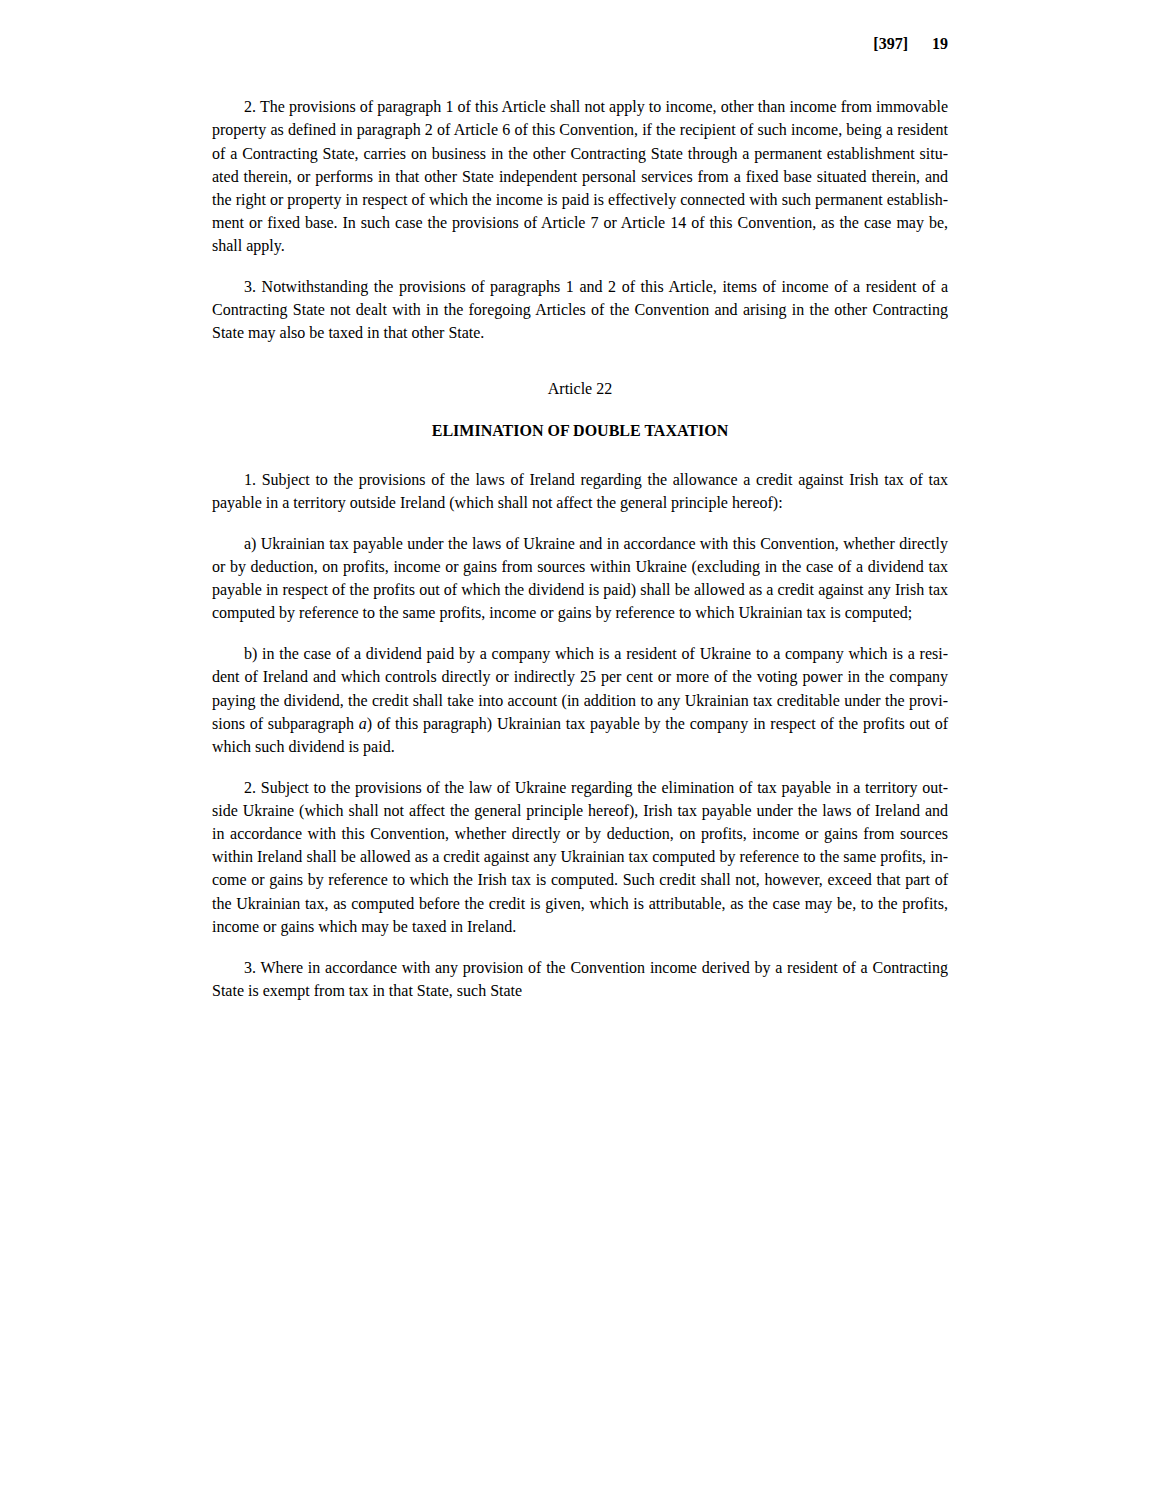[397] 19
2. The provisions of paragraph 1 of this Article shall not apply to income, other than income from immovable property as defined in paragraph 2 of Article 6 of this Convention, if the recipient of such income, being a resident of a Contracting State, carries on business in the other Contracting State through a permanent establishment situated therein, or performs in that other State independent personal services from a fixed base situated therein, and the right or property in respect of which the income is paid is effectively connected with such permanent establishment or fixed base. In such case the provisions of Article 7 or Article 14 of this Convention, as the case may be, shall apply.
3. Notwithstanding the provisions of paragraphs 1 and 2 of this Article, items of income of a resident of a Contracting State not dealt with in the foregoing Articles of the Convention and arising in the other Contracting State may also be taxed in that other State.
Article 22
Elimination of Double Taxation
1. Subject to the provisions of the laws of Ireland regarding the allowance a credit against Irish tax of tax payable in a territory outside Ireland (which shall not affect the general principle hereof):
a) Ukrainian tax payable under the laws of Ukraine and in accordance with this Convention, whether directly or by deduction, on profits, income or gains from sources within Ukraine (excluding in the case of a dividend tax payable in respect of the profits out of which the dividend is paid) shall be allowed as a credit against any Irish tax computed by reference to the same profits, income or gains by reference to which Ukrainian tax is computed;
b) in the case of a dividend paid by a company which is a resident of Ukraine to a company which is a resident of Ireland and which controls directly or indirectly 25 per cent or more of the voting power in the company paying the dividend, the credit shall take into account (in addition to any Ukrainian tax creditable under the provisions of subparagraph a) of this paragraph) Ukrainian tax payable by the company in respect of the profits out of which such dividend is paid.
2. Subject to the provisions of the law of Ukraine regarding the elimination of tax payable in a territory outside Ukraine (which shall not affect the general principle hereof), Irish tax payable under the laws of Ireland and in accordance with this Convention, whether directly or by deduction, on profits, income or gains from sources within Ireland shall be allowed as a credit against any Ukrainian tax computed by reference to the same profits, income or gains by reference to which the Irish tax is computed. Such credit shall not, however, exceed that part of the Ukrainian tax, as computed before the credit is given, which is attributable, as the case may be, to the profits, income or gains which may be taxed in Ireland.
3. Where in accordance with any provision of the Convention income derived by a resident of a Contracting State is exempt from tax in that State, such State